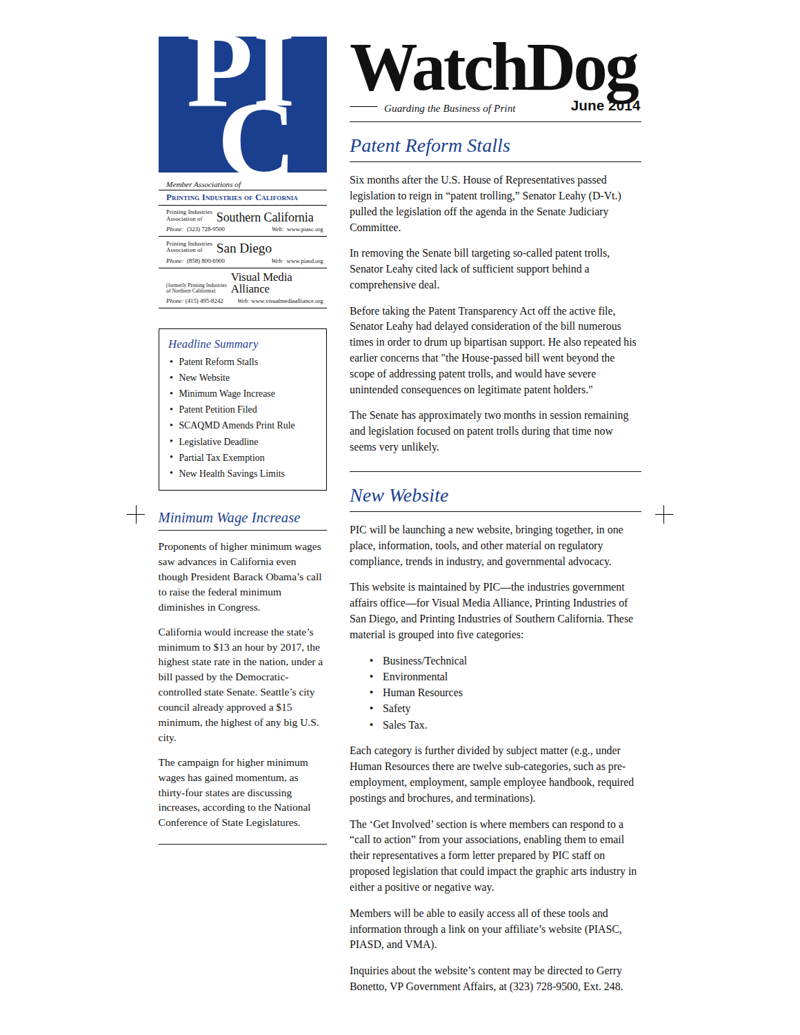PI C
Member Associations of
Printing Industries of California
Printing Industries
Association of
Southern California
Phone: (323) 728-9500 Web: www.piasc.org
Printing Industries
Association of
San Diego
Phone: (858) 800-6900 Web: www.piasd.org
(formerly Printing Industries
of Northern California)
Visual Media Alliance
Phone: (415) 495-8242 Web: www.visualmediaalliance.org
Headline Summary
Patent Reform Stalls
New Website
Minimum Wage Increase
Patent Petition Filed
SCAQMD Amends Print Rule
Legislative Deadline
Partial Tax Exemption
New Health Savings Limits
Minimum Wage Increase
Proponents of higher minimum wages saw advances in California even though President Barack Obama’s call to raise the federal minimum diminishes in Congress.
California would increase the state’s minimum to $13 an hour by 2017, the highest state rate in the nation, under a bill passed by the Democratic-controlled state Senate. Seattle’s city council already approved a $15 minimum, the highest of any big U.S. city.
The campaign for higher minimum wages has gained momentum, as thirty-four states are discussing increases, according to the National Conference of State Legislatures.
WatchDog
Guarding the Business of Print
June 2014
Patent Reform Stalls
Six months after the U.S. House of Representatives passed legislation to reign in “patent trolling,” Senator Leahy (D-Vt.) pulled the legislation off the agenda in the Senate Judiciary Committee.
In removing the Senate bill targeting so-called patent trolls, Senator Leahy cited lack of sufficient support behind a comprehensive deal.
Before taking the Patent Transparency Act off the active file, Senator Leahy had delayed consideration of the bill numerous times in order to drum up bipartisan support. He also repeated his earlier concerns that "the House-passed bill went beyond the scope of addressing patent trolls, and would have severe unintended consequences on legitimate patent holders."
The Senate has approximately two months in session remaining and legislation focused on patent trolls during that time now seems very unlikely.
New Website
PIC will be launching a new website, bringing together, in one place, information, tools, and other material on regulatory compliance, trends in industry, and governmental advocacy.
This website is maintained by PIC—the industries government affairs office—for Visual Media Alliance, Printing Industries of San Diego, and Printing Industries of Southern California. These material is grouped into five categories:
Business/Technical
Environmental
Human Resources
Safety
Sales Tax.
Each category is further divided by subject matter (e.g., under Human Resources there are twelve sub-categories, such as pre-employment, employment, sample employee handbook, required postings and brochures, and terminations).
The ‘Get Involved’ section is where members can respond to a “call to action” from your associations, enabling them to email their representatives a form letter prepared by PIC staff on proposed legislation that could impact the graphic arts industry in either a positive or negative way.
Members will be able to easily access all of these tools and information through a link on your affiliate’s website (PIASC, PIASD, and VMA).
Inquiries about the website’s content may be directed to Gerry Bonetto, VP Government Affairs, at (323) 728-9500, Ext. 248.